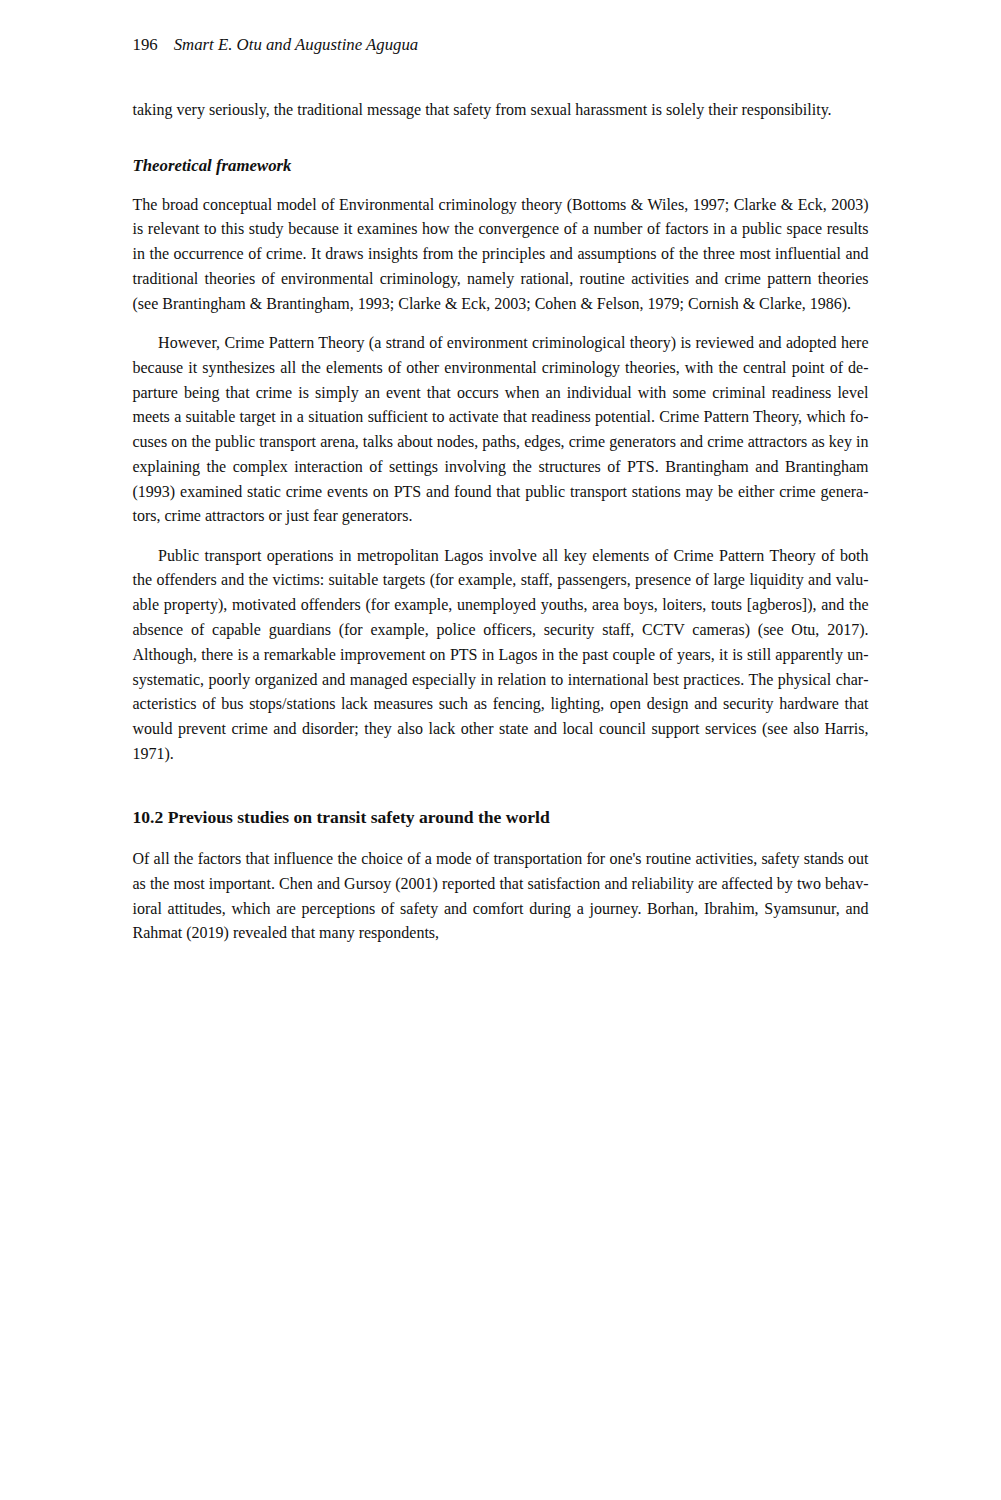196 Smart E. Otu and Augustine Agugua
taking very seriously, the traditional message that safety from sexual harassment is solely their responsibility.
Theoretical framework
The broad conceptual model of Environmental criminology theory (Bottoms & Wiles, 1997; Clarke & Eck, 2003) is relevant to this study because it examines how the convergence of a number of factors in a public space results in the occurrence of crime. It draws insights from the principles and assumptions of the three most influential and traditional theories of environmental criminology, namely rational, routine activities and crime pattern theories (see Brantingham & Brantingham, 1993; Clarke & Eck, 2003; Cohen & Felson, 1979; Cornish & Clarke, 1986).
However, Crime Pattern Theory (a strand of environment criminological theory) is reviewed and adopted here because it synthesizes all the elements of other environmental criminology theories, with the central point of departure being that crime is simply an event that occurs when an individual with some criminal readiness level meets a suitable target in a situation sufficient to activate that readiness potential. Crime Pattern Theory, which focuses on the public transport arena, talks about nodes, paths, edges, crime generators and crime attractors as key in explaining the complex interaction of settings involving the structures of PTS. Brantingham and Brantingham (1993) examined static crime events on PTS and found that public transport stations may be either crime generators, crime attractors or just fear generators.
Public transport operations in metropolitan Lagos involve all key elements of Crime Pattern Theory of both the offenders and the victims: suitable targets (for example, staff, passengers, presence of large liquidity and valuable property), motivated offenders (for example, unemployed youths, area boys, loiters, touts [agberos]), and the absence of capable guardians (for example, police officers, security staff, CCTV cameras) (see Otu, 2017). Although, there is a remarkable improvement on PTS in Lagos in the past couple of years, it is still apparently unsystematic, poorly organized and managed especially in relation to international best practices. The physical characteristics of bus stops/stations lack measures such as fencing, lighting, open design and security hardware that would prevent crime and disorder; they also lack other state and local council support services (see also Harris, 1971).
10.2 Previous studies on transit safety around the world
Of all the factors that influence the choice of a mode of transportation for one's routine activities, safety stands out as the most important. Chen and Gursoy (2001) reported that satisfaction and reliability are affected by two behavioral attitudes, which are perceptions of safety and comfort during a journey. Borhan, Ibrahim, Syamsunur, and Rahmat (2019) revealed that many respondents,